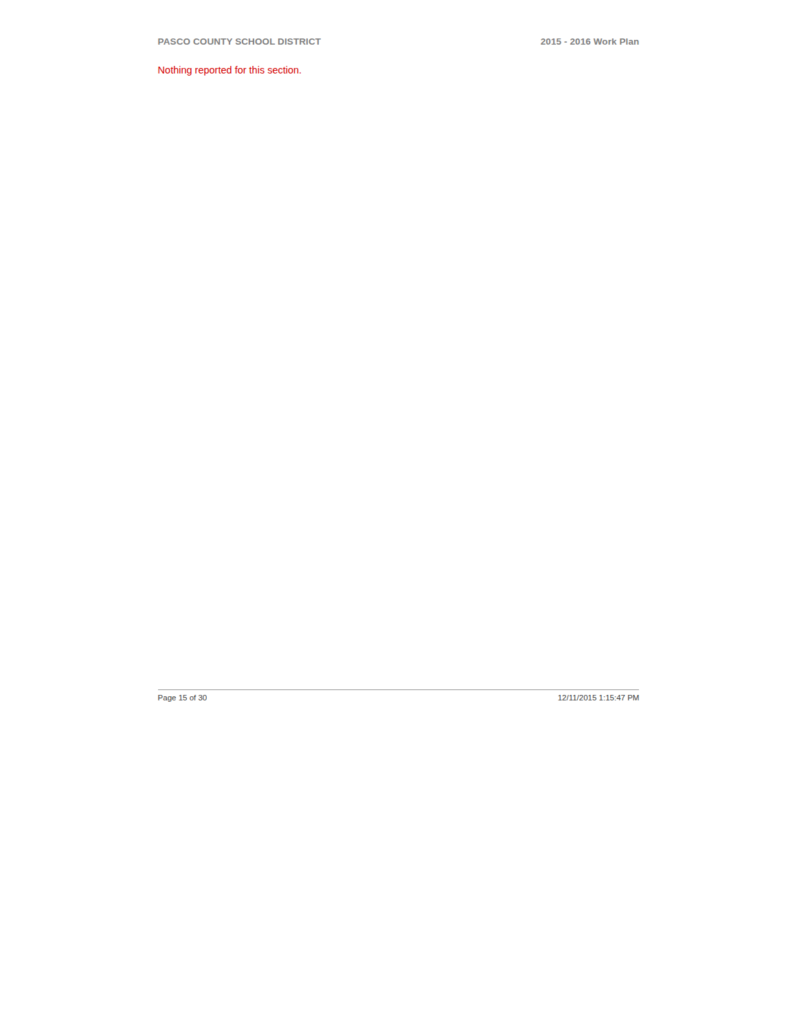PASCO COUNTY SCHOOL DISTRICT 2015 - 2016 Work Plan
Nothing reported for this section.
Page 15 of 30 12/11/2015 1:15:47 PM